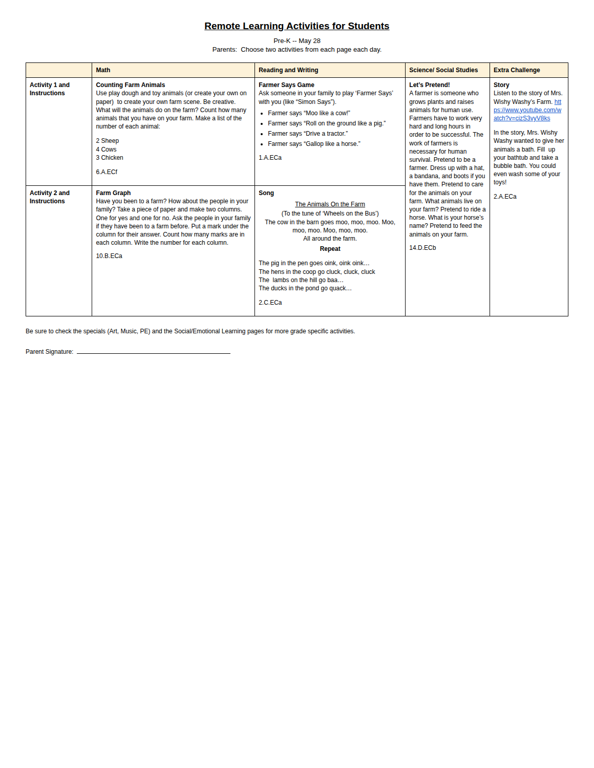Remote Learning Activities for Students
Pre-K -- May 28
Parents: Choose two activities from each page each day.
| | Math | Reading and Writing | Science/ Social Studies | Extra Challenge |
| --- | --- | --- | --- | --- |
| Activity 1 and Instructions | Counting Farm Animals Use play dough and toy animals (or create your own on paper) to create your own farm scene. Be creative. What will the animals do on the farm? Count how many animals that you have on your farm. Make a list of the number of each animal: 2 Sheep 4 Cows 3 Chicken 6.A.ECf | Farmer Says Game Ask someone in your family to play ‘Farmer Says’ with you (like “Simon Says”). Farmer says “Moo like a cow!” Farmer says “Roll on the ground like a pig.” Farmer says “Drive a tractor.” Farmer says “Gallop like a horse.” 1.A.ECa | Let’s Pretend! A farmer is someone who grows plants and raises animals for human use. Farmers have to work very hard and long hours in order to be successful. The work of farmers is necessary for human survival. Pretend to be a farmer. Dress up with a hat, a bandana, and boots if you have them. Pretend to care for the animals on your farm. What animals live on your farm? Pretend to ride a horse. What is your horse’s name? Pretend to feed the animals on your farm. 14.D.ECb | Story Listen to the story of Mrs. Wishy Washy’s Farm. https://www.youtube.com/watch?v=cizS3vyV8ks In the story, Mrs. Wishy Washy wanted to give her animals a bath. Fill up your bathtub and take a bubble bath. You could even wash some of your toys! 2.A.ECa |
| Activity 2 and Instructions | Farm Graph Have you been to a farm? How about the people in your family? Take a piece of paper and make two columns. One for yes and one for no. Ask the people in your family if they have been to a farm before. Put a mark under the column for their answer. Count how many marks are in each column. Write the number for each column. 10.B.ECa | Song The Animals On the Farm (To the tune of ‘Wheels on the Bus’) The cow in the barn goes moo, moo, moo. Moo, moo, moo. Moo, moo, moo. All around the farm. Repeat The pig in the pen goes oink, oink oink… The hens in the coop go cluck, cluck, cluck The lambs on the hill go baa… The ducks in the pond go quack… 2.C.ECa |
Be sure to check the specials (Art, Music, PE) and the Social/Emotional Learning pages for more grade specific activities.
Parent Signature: